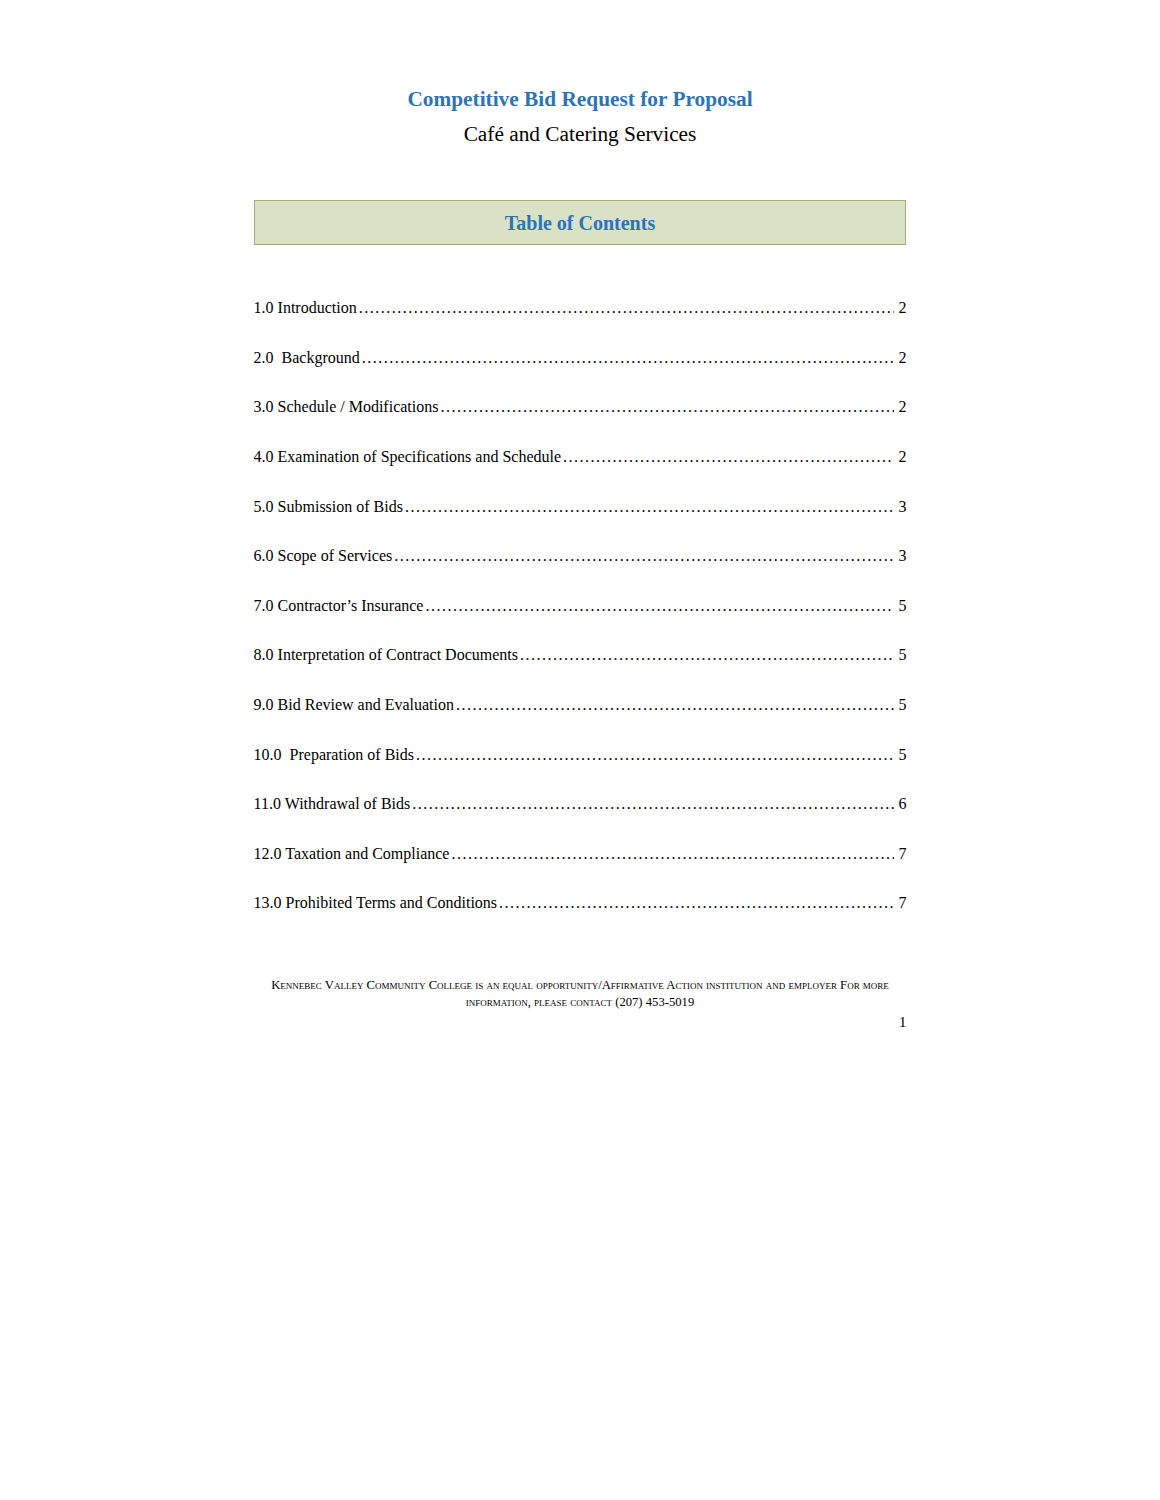Competitive Bid Request for Proposal
Café and Catering Services
Table of Contents
1.0 Introduction.................................................................................................................................................. 2
2.0 Background.............................................................................................................................................. 2
3.0 Schedule / Modifications................................................................................................................. 2
4.0 Examination of Specifications and Schedule................................................................................. 2
5.0 Submission of Bids............................................................................................................................. 3
6.0 Scope of Services................................................................................................................................ 3
7.0 Contractor’s Insurance.................................................................................................................... 5
8.0 Interpretation of Contract Documents......................................................................................... 5
9.0 Bid Review and Evaluation.............................................................................................................. 5
10.0 Preparation of Bids............................................................................................................................. 5
11.0 Withdrawal of Bids......................................................................................................................... 6
12.0 Taxation and Compliance.............................................................................................................. 7
13.0 Prohibited Terms and Conditions............................................................................................ 7
Kennebec Valley Community College is an equal opportunity/Affirmative Action institution and employer For more information, please contact (207) 453-5019
1